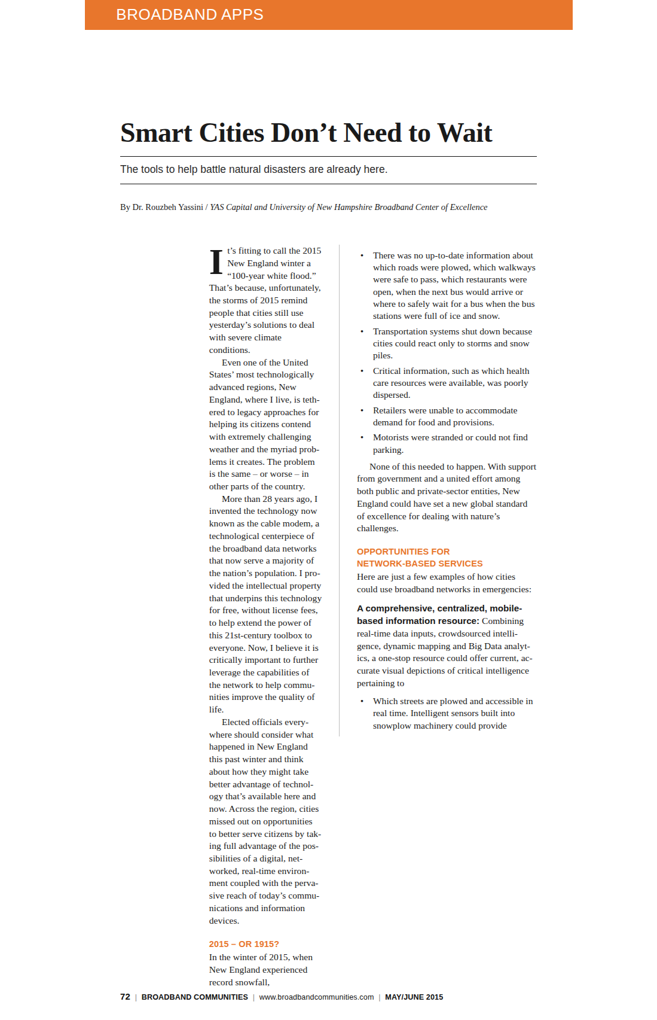Broadband Apps
Smart Cities Don’t Need to Wait
The tools to help battle natural disasters are already here.
By Dr. Rouzbeh Yassini / YAS Capital and University of New Hampshire Broadband Center of Excellence
It’s fitting to call the 2015 New England winter a “100-year white flood.” That’s because, unfortunately, the storms of 2015 remind people that cities still use yesterday’s solutions to deal with severe climate conditions.
Even one of the United States’ most technologically advanced regions, New England, where I live, is tethered to legacy approaches for helping its citizens contend with extremely challenging weather and the myriad problems it creates. The problem is the same – or worse – in other parts of the country.
More than 28 years ago, I invented the technology now known as the cable modem, a technological centerpiece of the broadband data networks that now serve a majority of the nation’s population. I provided the intellectual property that underpins this technology for free, without license fees, to help extend the power of this 21st-century toolbox to everyone. Now, I believe it is critically important to further leverage the capabilities of the network to help communities improve the quality of life.
Elected officials everywhere should consider what happened in New England this past winter and think about how they might take better advantage of technology that’s available here and now. Across the region, cities missed out on opportunities to better serve citizens by taking full advantage of the possibilities of a digital, networked, real-time environment coupled with the pervasive reach of today’s communications and information devices.
2015 – or 1915?
In the winter of 2015, when New England experienced record snowfall,
There was no up-to-date information about which roads were plowed, which walkways were safe to pass, which restaurants were open, when the next bus would arrive or where to safely wait for a bus when the bus stations were full of ice and snow.
Transportation systems shut down because cities could react only to storms and snow piles.
Critical information, such as which health care resources were available, was poorly dispersed.
Retailers were unable to accommodate demand for food and provisions.
Motorists were stranded or could not find parking.
None of this needed to happen. With support from government and a united effort among both public and private-sector entities, New England could have set a new global standard of excellence for dealing with nature’s challenges.
Opportunities for
Network-Based Services
Here are just a few examples of how cities could use broadband networks in emergencies:
A comprehensive, centralized, mobile-based information resource: Combining real-time data inputs, crowdsourced intelligence, dynamic mapping and Big Data analytics, a one-stop resource could offer current, accurate visual depictions of critical intelligence pertaining to
Which streets are plowed and accessible in real time. Intelligent sensors built into snowplow machinery could provide
72 | BROADBAND COMMUNITIES | www.broadbandcommunities.com | MAY/JUNE 2015